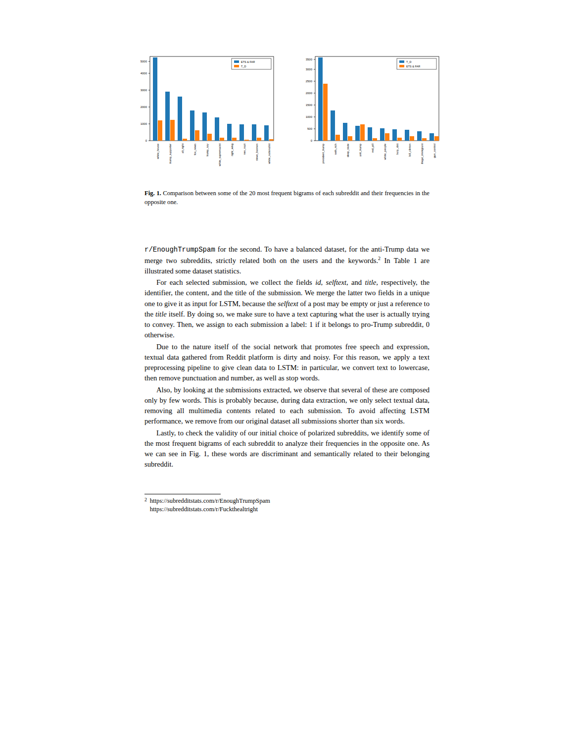0 1000 2000 3000 4000 5000 ETS & FAR T_D white_house trump_supporter alt_right fox_news trump_say white_supremacist right_wing neo_nazi steve_bannon white_nationalist
0 500 1000 1500 2000 2500 3000 3500 T_D ETS & FAR president_trump seth_rich deep_state anti_trump red_pill white_people holy_shit bill_clinton illegal_immigrant gun_control
Fig. 1. Comparison between some of the 20 most frequent bigrams of each subreddit and their frequencies in the opposite one.
r/EnoughTrumpSpam for the second. To have a balanced dataset, for the anti-Trump data we merge two subreddits, strictly related both on the users and the keywords.2 In Table 1 are illustrated some dataset statistics.
For each selected submission, we collect the fields id, selftext, and title, respectively, the identifier, the content, and the title of the submission. We merge the latter two fields in a unique one to give it as input for LSTM, because the selftext of a post may be empty or just a reference to the title itself. By doing so, we make sure to have a text capturing what the user is actually trying to convey. Then, we assign to each submission a label: 1 if it belongs to pro-Trump subreddit, 0 otherwise.
Due to the nature itself of the social network that promotes free speech and expression, textual data gathered from Reddit platform is dirty and noisy. For this reason, we apply a text preprocessing pipeline to give clean data to LSTM: in particular, we convert text to lowercase, then remove punctuation and number, as well as stop words.
Also, by looking at the submissions extracted, we observe that several of these are composed only by few words. This is probably because, during data extraction, we only select textual data, removing all multimedia contents related to each submission. To avoid affecting LSTM performance, we remove from our original dataset all submissions shorter than six words.
Lastly, to check the validity of our initial choice of polarized subreddits, we identify some of the most frequent bigrams of each subreddit to analyze their frequencies in the opposite one. As we can see in Fig. 1, these words are discriminant and semantically related to their belonging subreddit.
2
https://subredditstats.com/r/EnoughTrumpSpam
https://subredditstats.com/r/Fuckthealtright